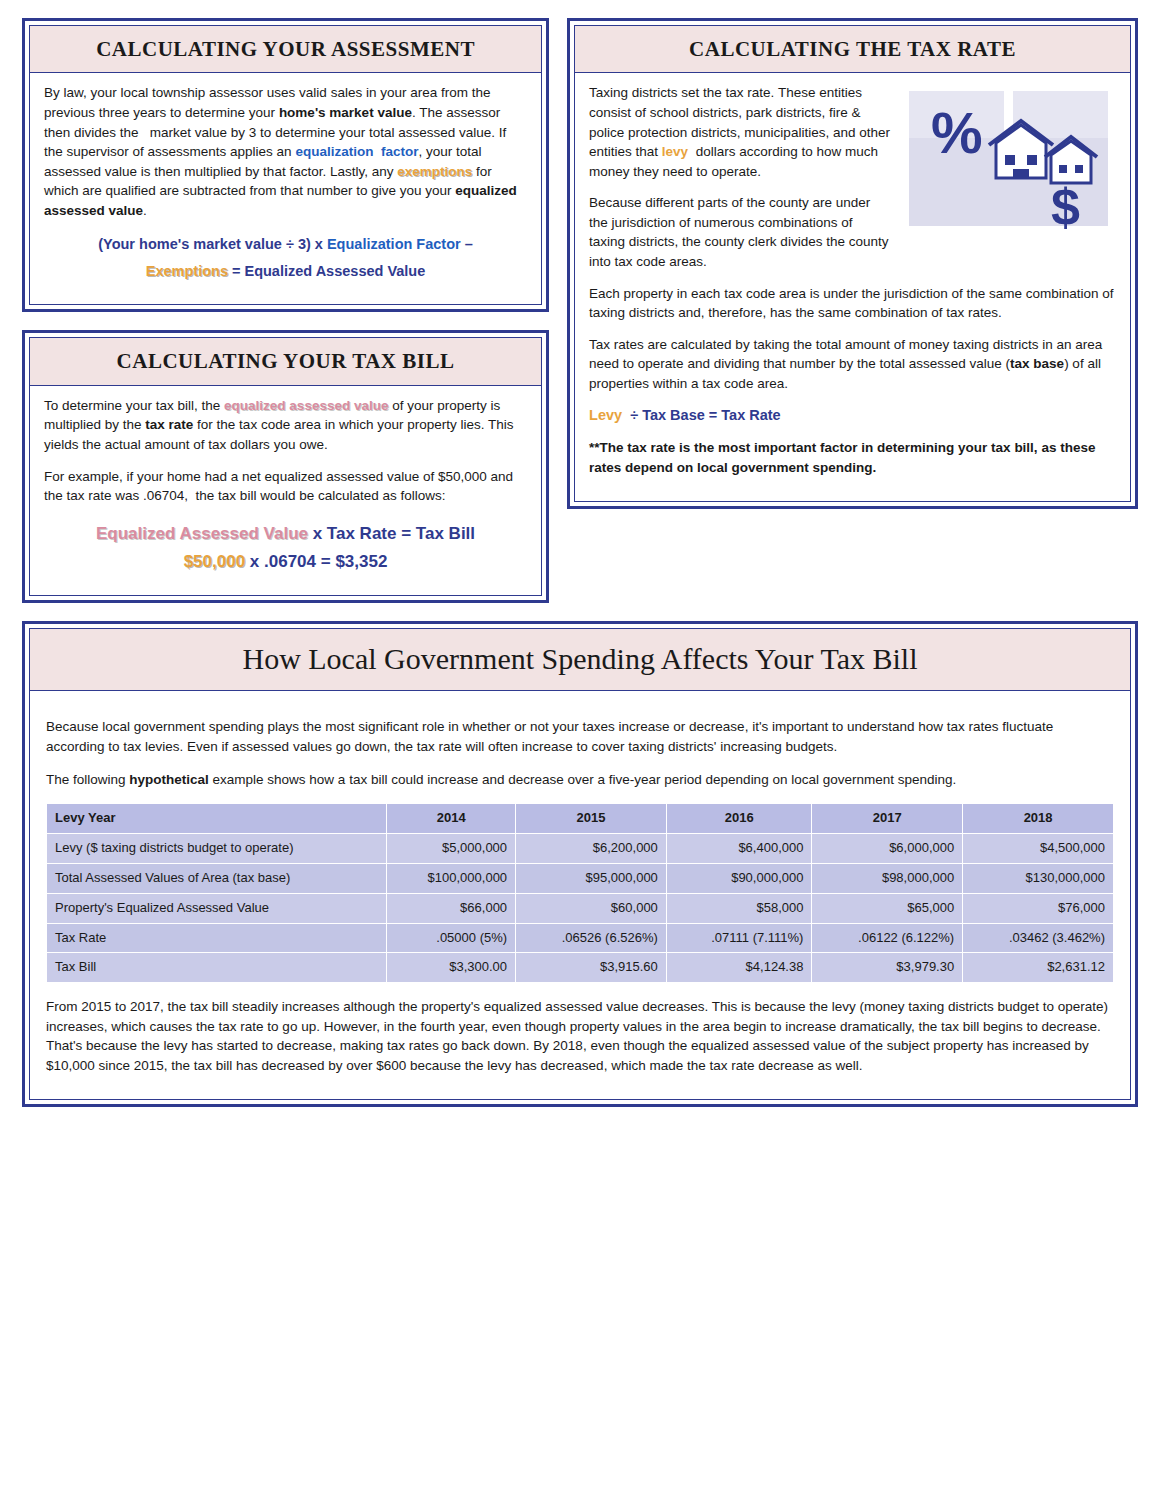CALCULATING YOUR ASSESSMENT
By law, your local township assessor uses valid sales in your area from the previous three years to determine your home's market value. The assessor then divides the market value by 3 to determine your total assessed value. If the supervisor of assessments applies an equalization factor, your total assessed value is then multiplied by that factor. Lastly, any exemptions for which are qualified are subtracted from that number to give you your equalized assessed value.
(Your home's market value ÷ 3) x Equalization Factor –
Exemptions = Equalized Assessed Value
CALCULATING YOUR TAX BILL
To determine your tax bill, the equalized assessed value of your property is multiplied by the tax rate for the tax code area in which your property lies. This yields the actual amount of tax dollars you owe.
For example, if your home had a net equalized assessed value of $50,000 and the tax rate was .06704, the tax bill would be calculated as follows:
Equalized Assessed Value x Tax Rate = Tax Bill
$50,000 x .06704 = $3,352
CALCULATING THE TAX RATE
% $
Taxing districts set the tax rate. These entities consist of school districts, park districts, fire & police protection districts, municipalities, and other entities that levy dollars according to how much money they need to operate.
Because different parts of the county are under the jurisdiction of numerous combinations of taxing districts, the county clerk divides the county into tax code areas.
Each property in each tax code area is under the jurisdiction of the same combination of taxing districts and, therefore, has the same combination of tax rates.
Tax rates are calculated by taking the total amount of money taxing districts in an area need to operate and dividing that number by the total assessed value (tax base) of all properties within a tax code area.
Levy ÷ Tax Base = Tax Rate
**The tax rate is the most important factor in determining your tax bill, as these rates depend on local government spending.
How Local Government Spending Affects Your Tax Bill
Because local government spending plays the most significant role in whether or not your taxes increase or decrease, it's important to understand how tax rates fluctuate according to tax levies. Even if assessed values go down, the tax rate will often increase to cover taxing districts' increasing budgets.
The following hypothetical example shows how a tax bill could increase and decrease over a five-year period depending on local government spending.
| Levy Year | 2014 | 2015 | 2016 | 2017 | 2018 |
| --- | --- | --- | --- | --- | --- |
| Levy ($ taxing districts budget to operate) | $5,000,000 | $6,200,000 | $6,400,000 | $6,000,000 | $4,500,000 |
| Total Assessed Values of Area (tax base) | $100,000,000 | $95,000,000 | $90,000,000 | $98,000,000 | $130,000,000 |
| Property's Equalized Assessed Value | $66,000 | $60,000 | $58,000 | $65,000 | $76,000 |
| Tax Rate | .05000 (5%) | .06526 (6.526%) | .07111 (7.111%) | .06122 (6.122%) | .03462 (3.462%) |
| Tax Bill | $3,300.00 | $3,915.60 | $4,124.38 | $3,979.30 | $2,631.12 |
From 2015 to 2017, the tax bill steadily increases although the property's equalized assessed value decreases. This is because the levy (money taxing districts budget to operate) increases, which causes the tax rate to go up. However, in the fourth year, even though property values in the area begin to increase dramatically, the tax bill begins to decrease. That's because the levy has started to decrease, making tax rates go back down. By 2018, even though the equalized assessed value of the subject property has increased by $10,000 since 2015, the tax bill has decreased by over $600 because the levy has decreased, which made the tax rate decrease as well.